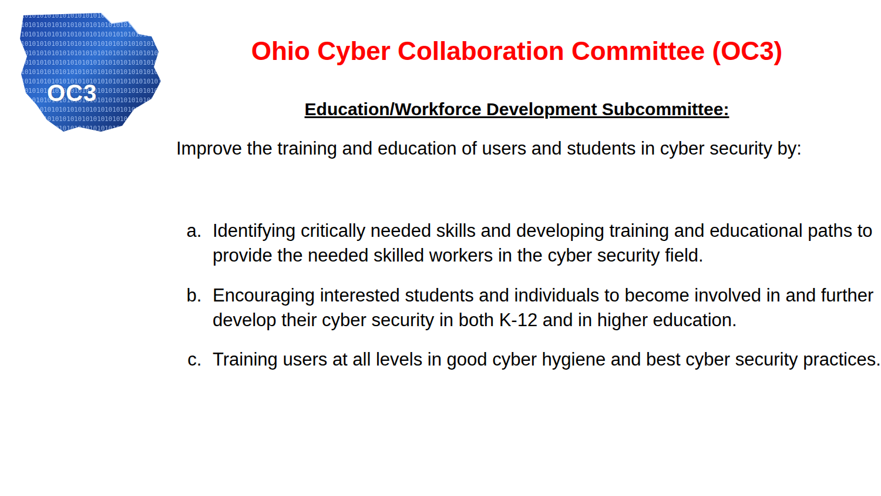OC3
Ohio Cyber Collaboration Committee (OC3)
Education/Workforce Development Subcommittee:
Improve the training and education of users and students in cyber security by:
Identifying critically needed skills and developing training and educational paths to provide the needed skilled workers in the cyber security field.
Encouraging interested students and individuals to become involved in and further develop their cyber security in both K-12 and in higher education.
Training users at all levels in good cyber hygiene and best cyber security practices.